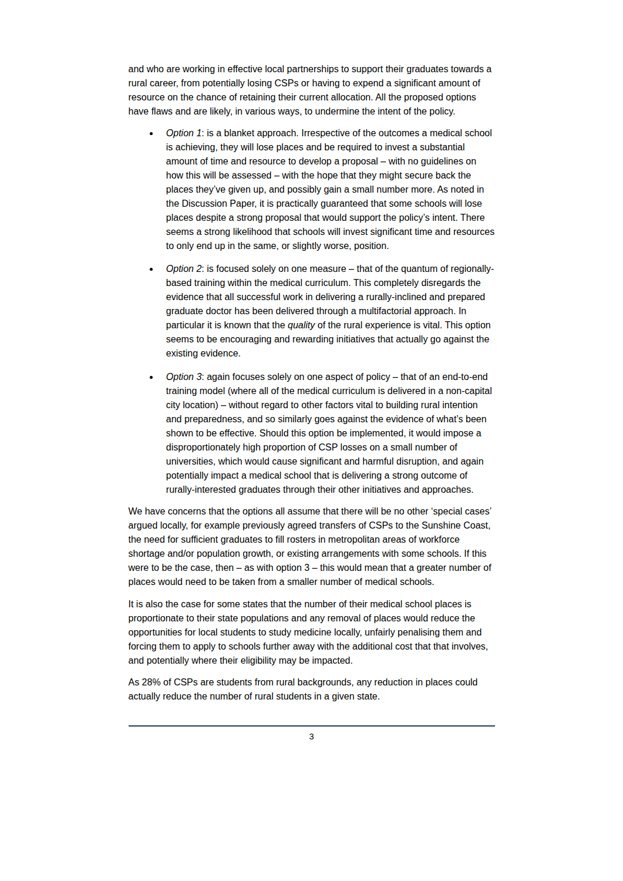and who are working in effective local partnerships to support their graduates towards a rural career, from potentially losing CSPs or having to expend a significant amount of resource on the chance of retaining their current allocation. All the proposed options have flaws and are likely, in various ways, to undermine the intent of the policy.
Option 1: is a blanket approach. Irrespective of the outcomes a medical school is achieving, they will lose places and be required to invest a substantial amount of time and resource to develop a proposal – with no guidelines on how this will be assessed – with the hope that they might secure back the places they’ve given up, and possibly gain a small number more. As noted in the Discussion Paper, it is practically guaranteed that some schools will lose places despite a strong proposal that would support the policy’s intent. There seems a strong likelihood that schools will invest significant time and resources to only end up in the same, or slightly worse, position.
Option 2: is focused solely on one measure – that of the quantum of regionally-based training within the medical curriculum. This completely disregards the evidence that all successful work in delivering a rurally-inclined and prepared graduate doctor has been delivered through a multifactorial approach. In particular it is known that the quality of the rural experience is vital. This option seems to be encouraging and rewarding initiatives that actually go against the existing evidence.
Option 3: again focuses solely on one aspect of policy – that of an end-to-end training model (where all of the medical curriculum is delivered in a non-capital city location) – without regard to other factors vital to building rural intention and preparedness, and so similarly goes against the evidence of what’s been shown to be effective. Should this option be implemented, it would impose a disproportionately high proportion of CSP losses on a small number of universities, which would cause significant and harmful disruption, and again potentially impact a medical school that is delivering a strong outcome of rurally-interested graduates through their other initiatives and approaches.
We have concerns that the options all assume that there will be no other ‘special cases’ argued locally, for example previously agreed transfers of CSPs to the Sunshine Coast, the need for sufficient graduates to fill rosters in metropolitan areas of workforce shortage and/or population growth, or existing arrangements with some schools. If this were to be the case, then – as with option 3 – this would mean that a greater number of places would need to be taken from a smaller number of medical schools.
It is also the case for some states that the number of their medical school places is proportionate to their state populations and any removal of places would reduce the opportunities for local students to study medicine locally, unfairly penalising them and forcing them to apply to schools further away with the additional cost that that involves, and potentially where their eligibility may be impacted.
As 28% of CSPs are students from rural backgrounds, any reduction in places could actually reduce the number of rural students in a given state.
3